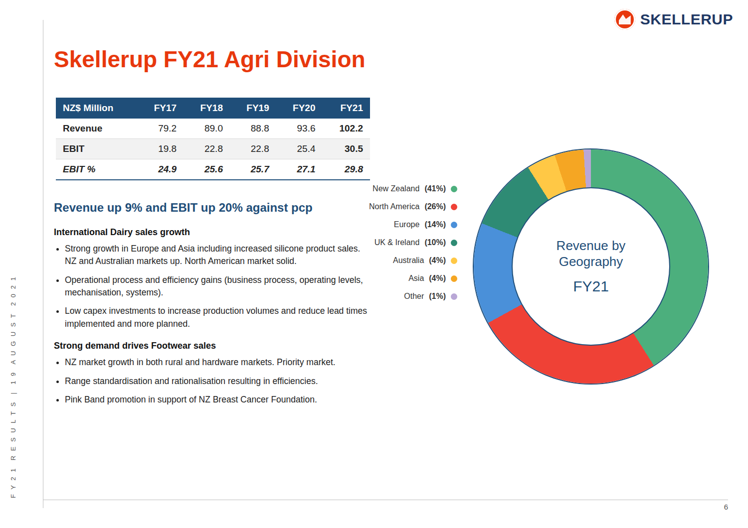SKELLERUP
F Y 2 1 R E S U L T S | 1 9 A U G U S T 2 0 2 1
Skellerup FY21 Agri Division
| NZ$ Million | FY17 | FY18 | FY19 | FY20 | FY21 |
| --- | --- | --- | --- | --- | --- |
| Revenue | 79.2 | 89.0 | 88.8 | 93.6 | 102.2 |
| EBIT | 19.8 | 22.8 | 22.8 | 25.4 | 30.5 |
| EBIT % | 24.9 | 25.6 | 25.7 | 27.1 | 29.8 |
Revenue up 9% and EBIT up 20% against pcp
International Dairy sales growth
Strong growth in Europe and Asia including increased silicone product sales. NZ and Australian markets up. North American market solid.
Operational process and efficiency gains (business process, operating levels, mechanisation, systems).
Low capex investments to increase production volumes and reduce lead times implemented and more planned.
Strong demand drives Footwear sales
NZ market growth in both rural and hardware markets. Priority market.
Range standardisation and rationalisation resulting in efficiencies.
Pink Band promotion in support of NZ Breast Cancer Foundation.
New Zealand (41%)
North America (26%)
Europe (14%)
UK & Ireland (10%)
Australia (4%)
Asia (4%)
Other (1%)
Revenue by
Geography
FY21
6